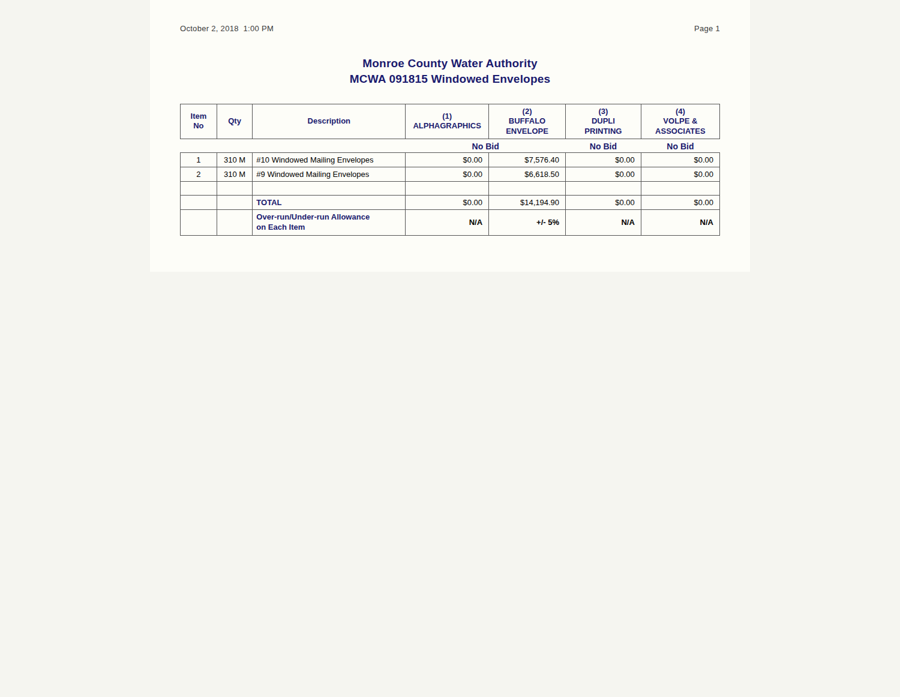October 2, 2018 1:00 PM
Page 1
Monroe County Water Authority
MCWA 091815 Windowed Envelopes
| | | | No Bid | No Bid | No Bid |
| Item No | Qty | Description | (1) ALPHAGRAPHICS | (2) BUFFALO ENVELOPE | (3) DUPLI PRINTING | (4) VOLPE & ASSOCIATES |
| 1 | 310 M | #10 Windowed Mailing Envelopes | $0.00 | $7,576.40 | $0.00 | $0.00 |
| 2 | 310 M | #9 Windowed Mailing Envelopes | $0.00 | $6,618.50 | $0.00 | $0.00 |
| | | TOTAL | $0.00 | $14,194.90 | $0.00 | $0.00 |
| | | Over-run/Under-run Allowance on Each Item | N/A | +/- 5% | N/A | N/A |